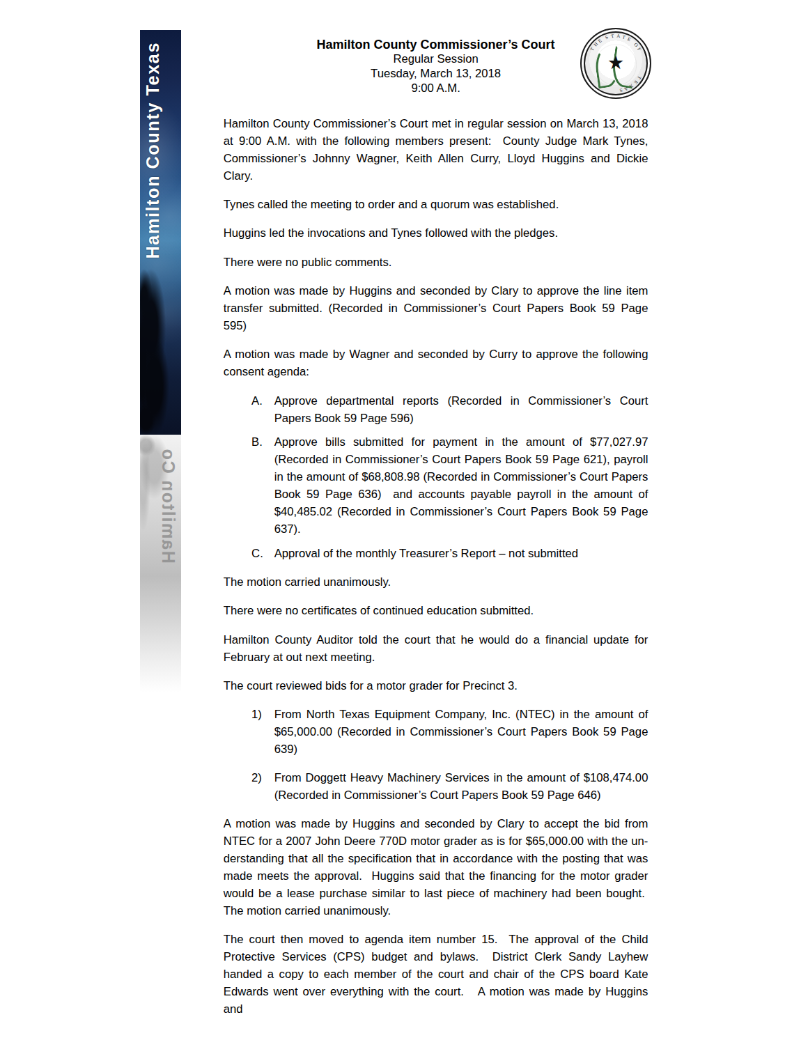Hamilton County Texas
Hamilton Co
T H E S T A T E O F T E X A S
★
Hamilton County Commissioner’s Court
Regular Session
Tuesday, March 13, 2018
9:00 A.M.
Hamilton County Commissioner’s Court met in regular session on March 13, 2018 at 9:00 A.M. with the following members present: County Judge Mark Tynes, Commissioner’s Johnny Wagner, Keith Allen Curry, Lloyd Huggins and Dickie Clary.
Tynes called the meeting to order and a quorum was established.
Huggins led the invocations and Tynes followed with the pledges.
There were no public comments.
A motion was made by Huggins and seconded by Clary to approve the line item transfer submitted. (Recorded in Commissioner’s Court Papers Book 59 Page 595)
A motion was made by Wagner and seconded by Curry to approve the following consent agenda:
A. Approve departmental reports (Recorded in Commissioner’s Court Papers Book 59 Page 596)
B. Approve bills submitted for payment in the amount of $77,027.97 (Recorded in Commissioner’s Court Papers Book 59 Page 621), payroll in the amount of $68,808.98 (Recorded in Commissioner’s Court Papers Book 59 Page 636) and accounts payable payroll in the amount of $40,485.02 (Recorded in Commissioner’s Court Papers Book 59 Page 637).
C. Approval of the monthly Treasurer’s Report – not submitted
The motion carried unanimously.
There were no certificates of continued education submitted.
Hamilton County Auditor told the court that he would do a financial update for February at out next meeting.
The court reviewed bids for a motor grader for Precinct 3.
1) From North Texas Equipment Company, Inc. (NTEC) in the amount of $65,000.00 (Recorded in Commissioner’s Court Papers Book 59 Page 639)
2) From Doggett Heavy Machinery Services in the amount of $108,474.00 (Recorded in Commissioner’s Court Papers Book 59 Page 646)
A motion was made by Huggins and seconded by Clary to accept the bid from NTEC for a 2007 John Deere 770D motor grader as is for $65,000.00 with the understanding that all the specification that in accordance with the posting that was made meets the approval. Huggins said that the financing for the motor grader would be a lease purchase similar to last piece of machinery had been bought. The motion carried unanimously.
The court then moved to agenda item number 15. The approval of the Child Protective Services (CPS) budget and bylaws. District Clerk Sandy Layhew handed a copy to each member of the court and chair of the CPS board Kate Edwards went over everything with the court. A motion was made by Huggins and